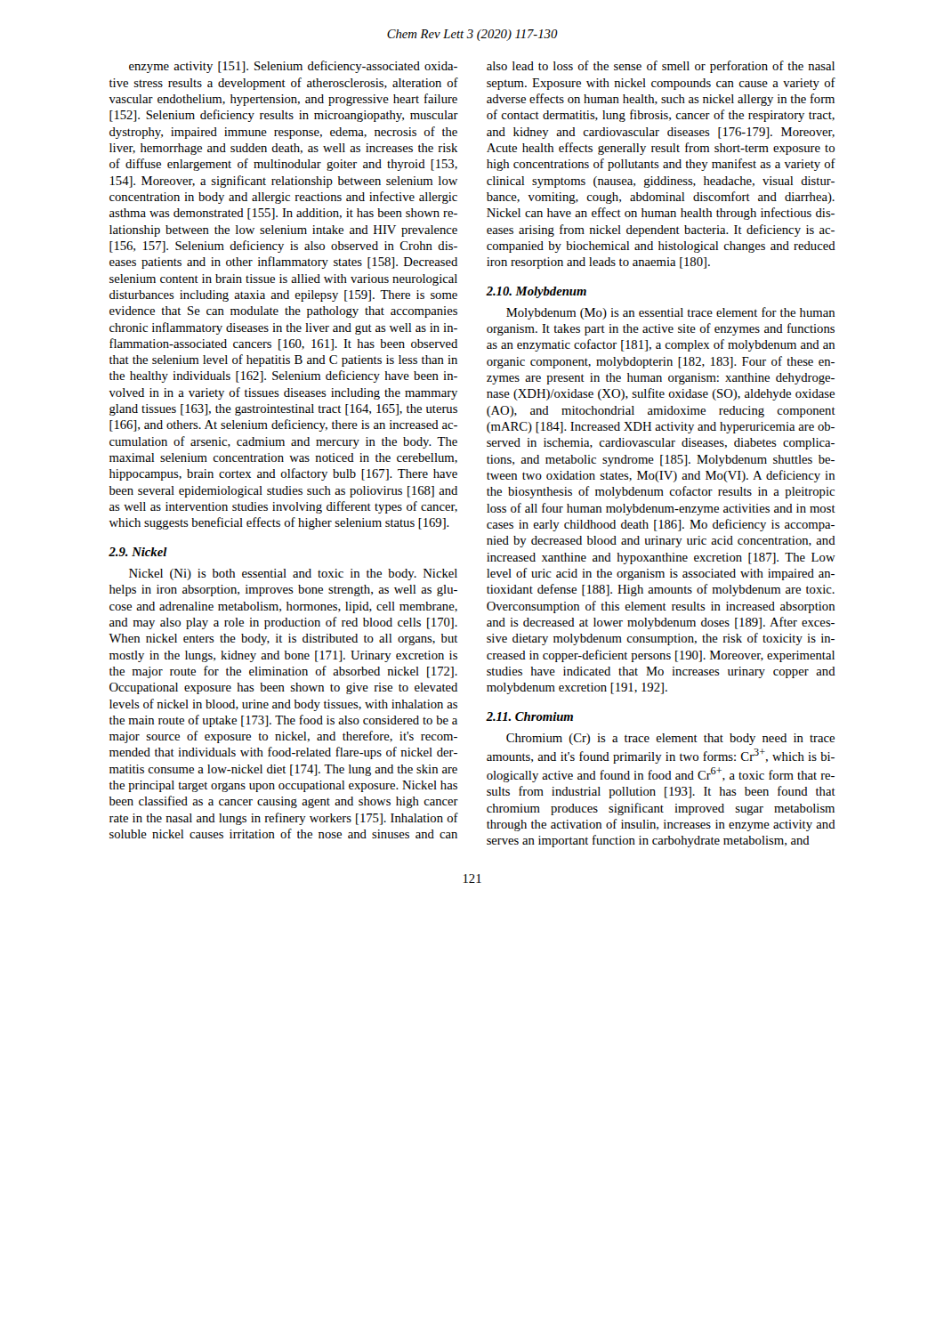Chem Rev Lett 3 (2020) 117-130
enzyme activity [151]. Selenium deficiency-associated oxidative stress results a development of atherosclerosis, alteration of vascular endothelium, hypertension, and progressive heart failure [152]. Selenium deficiency results in microangiopathy, muscular dystrophy, impaired immune response, edema, necrosis of the liver, hemorrhage and sudden death, as well as increases the risk of diffuse enlargement of multinodular goiter and thyroid [153, 154]. Moreover, a significant relationship between selenium low concentration in body and allergic reactions and infective allergic asthma was demonstrated [155]. In addition, it has been shown relationship between the low selenium intake and HIV prevalence [156, 157]. Selenium deficiency is also observed in Crohn diseases patients and in other inflammatory states [158]. Decreased selenium content in brain tissue is allied with various neurological disturbances including ataxia and epilepsy [159]. There is some evidence that Se can modulate the pathology that accompanies chronic inflammatory diseases in the liver and gut as well as in inflammation-associated cancers [160, 161]. It has been observed that the selenium level of hepatitis B and C patients is less than in the healthy individuals [162]. Selenium deficiency have been involved in in a variety of tissues diseases including the mammary gland tissues [163], the gastrointestinal tract [164, 165], the uterus [166], and others. At selenium deficiency, there is an increased accumulation of arsenic, cadmium and mercury in the body. The maximal selenium concentration was noticed in the cerebellum, hippocampus, brain cortex and olfactory bulb [167]. There have been several epidemiological studies such as poliovirus [168] and as well as intervention studies involving different types of cancer, which suggests beneficial effects of higher selenium status [169].
2.9. Nickel
Nickel (Ni) is both essential and toxic in the body. Nickel helps in iron absorption, improves bone strength, as well as glucose and adrenaline metabolism, hormones, lipid, cell membrane, and may also play a role in production of red blood cells [170]. When nickel enters the body, it is distributed to all organs, but mostly in the lungs, kidney and bone [171]. Urinary excretion is the major route for the elimination of absorbed nickel [172]. Occupational exposure has been shown to give rise to elevated levels of nickel in blood, urine and body tissues, with inhalation as the main route of uptake [173]. The food is also considered to be a major source of exposure to nickel, and therefore, it's recommended that individuals with food-related flare-ups of nickel dermatitis consume a low-nickel diet [174]. The lung and the skin are the principal target organs upon occupational exposure. Nickel has been classified as a cancer causing agent and shows high cancer rate in the nasal and lungs in refinery workers [175]. Inhalation of soluble nickel causes irritation of the nose and sinuses and can also lead to loss of the sense of smell or perforation of the nasal septum. Exposure with nickel compounds can cause a variety of adverse effects on human health, such as nickel allergy in the form of contact dermatitis, lung fibrosis, cancer of the respiratory tract, and kidney and cardiovascular diseases [176-179]. Moreover, Acute health effects generally result from short-term exposure to high concentrations of pollutants and they manifest as a variety of clinical symptoms (nausea, giddiness, headache, visual disturbance, vomiting, cough, abdominal discomfort and diarrhea). Nickel can have an effect on human health through infectious diseases arising from nickel dependent bacteria. It deficiency is accompanied by biochemical and histological changes and reduced iron resorption and leads to anaemia [180].
2.10. Molybdenum
Molybdenum (Mo) is an essential trace element for the human organism. It takes part in the active site of enzymes and functions as an enzymatic cofactor [181], a complex of molybdenum and an organic component, molybdopterin [182, 183]. Four of these enzymes are present in the human organism: xanthine dehydrogenase (XDH)/oxidase (XO), sulfite oxidase (SO), aldehyde oxidase (AO), and mitochondrial amidoxime reducing component (mARC) [184]. Increased XDH activity and hyperuricemia are observed in ischemia, cardiovascular diseases, diabetes complications, and metabolic syndrome [185]. Molybdenum shuttles between two oxidation states, Mo(IV) and Mo(VI). A deficiency in the biosynthesis of molybdenum cofactor results in a pleitropic loss of all four human molybdenum-enzyme activities and in most cases in early childhood death [186]. Mo deficiency is accompanied by decreased blood and urinary uric acid concentration, and increased xanthine and hypoxanthine excretion [187]. The Low level of uric acid in the organism is associated with impaired antioxidant defense [188]. High amounts of molybdenum are toxic. Overconsumption of this element results in increased absorption and is decreased at lower molybdenum doses [189]. After excessive dietary molybdenum consumption, the risk of toxicity is increased in copper-deficient persons [190]. Moreover, experimental studies have indicated that Mo increases urinary copper and molybdenum excretion [191, 192].
2.11. Chromium
Chromium (Cr) is a trace element that body need in trace amounts, and it's found primarily in two forms: Cr3+, which is biologically active and found in food and Cr6+, a toxic form that results from industrial pollution [193]. It has been found that chromium produces significant improved sugar metabolism through the activation of insulin, increases in enzyme activity and serves an important function in carbohydrate metabolism, and
121